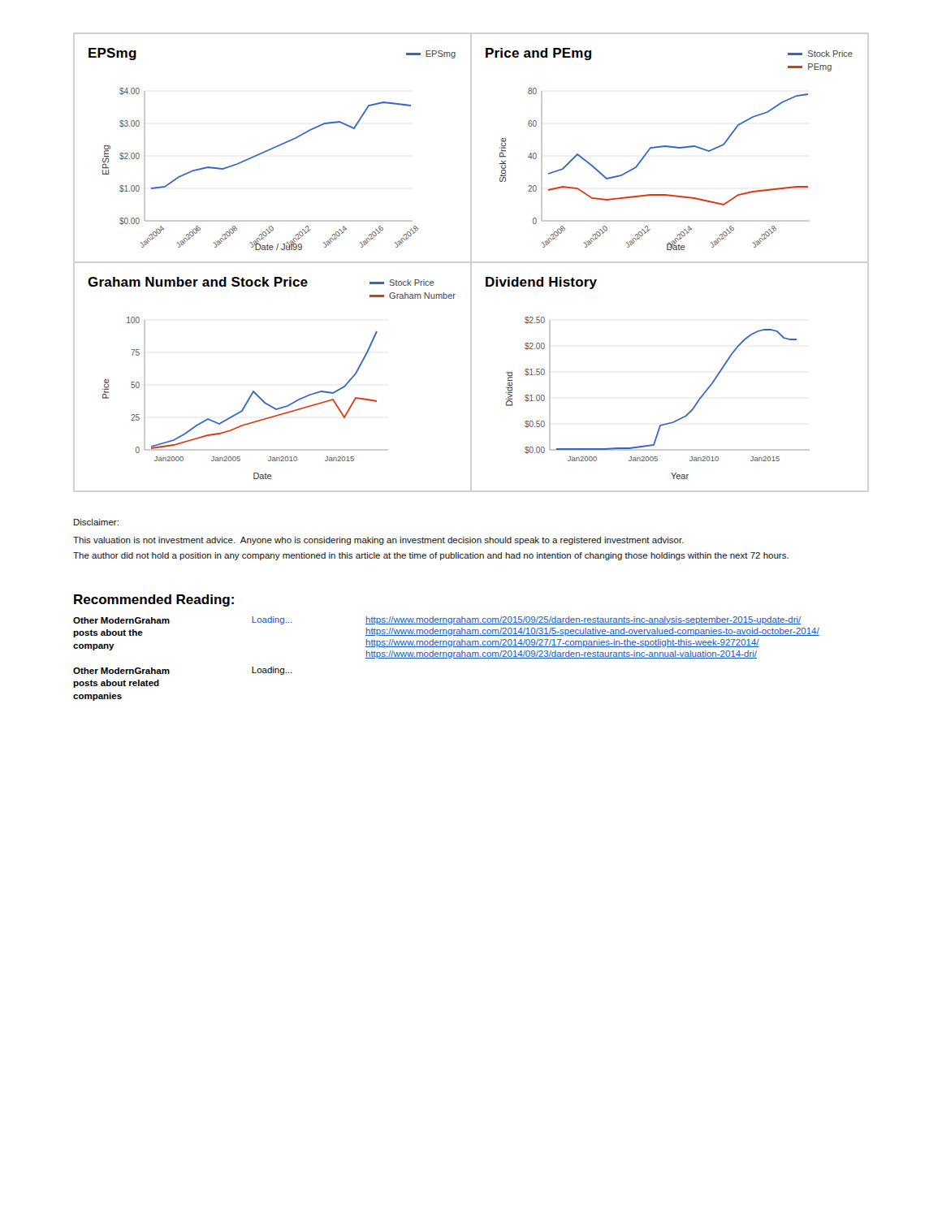EPSmg
EPSmg
$4.00 $3.00 $2.00 $1.00 $0.00 EPSmg Jan2004 Jan2006 Jan2008 Jan2010 Jan2012 Jan2014 Jan2016 Jan2018 Date / Jul99
Price and PEmg
Stock Price
PEmg
80 60 40 20 0 Stock Price Jan2008 Jan2010 Jan2012 Jan2014 Jan2016 Jan2018 Date
Graham Number and Stock Price
Stock Price
Graham Number
100 75 50 25 0 Price Jan2000 Jan2005 Jan2010 Jan2015 Date
Dividend History
$2.50 $2.00 $1.50 $1.00 $0.50 $0.00 Dividend Jan2000 Jan2005 Jan2010 Jan2015 Year
Disclaimer:
This valuation is not investment advice. Anyone who is considering making an investment decision should speak to a registered investment advisor.
The author did not hold a position in any company mentioned in this article at the time of publication and had no intention of changing those holdings within the next 72 hours.
Recommended Reading:
| Other ModernGraham posts about the company | Loading... | https://www.moderngraham.com/2015/09/25/darden-restaurants-inc-analysis-september-2015-update-dri/ https://www.moderngraham.com/2014/10/31/5-speculative-and-overvalued-companies-to-avoid-october-2014/ https://www.moderngraham.com/2014/09/27/17-companies-in-the-spotlight-this-week-9272014/ https://www.moderngraham.com/2014/09/23/darden-restaurants-inc-annual-valuation-2014-dri/ |
| Other ModernGraham posts about related companies | Loading... | |